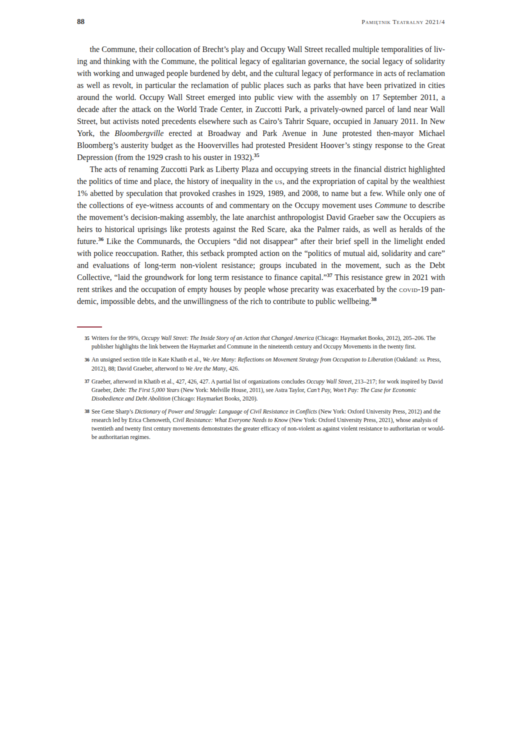88 Pamiętnik Teatralny 2021/4
the Commune, their collocation of Brecht’s play and Occupy Wall Street recalled multiple temporalities of living and thinking with the Commune, the political legacy of egalitarian governance, the social legacy of solidarity with working and unwaged people burdened by debt, and the cultural legacy of performance in acts of reclamation as well as revolt, in particular the reclamation of public places such as parks that have been privatized in cities around the world. Occupy Wall Street emerged into public view with the assembly on 17 September 2011, a decade after the attack on the World Trade Center, in Zuccotti Park, a privately-owned parcel of land near Wall Street, but activists noted precedents elsewhere such as Cairo’s Tahrir Square, occupied in January 2011. In New York, the Bloombergville erected at Broadway and Park Avenue in June protested then-mayor Michael Bloomberg’s austerity budget as the Hoovervilles had protested President Hoover’s stingy response to the Great Depression (from the 1929 crash to his ouster in 1932).35
The acts of renaming Zuccotti Park as Liberty Plaza and occupying streets in the financial district highlighted the politics of time and place, the history of inequality in the us, and the expropriation of capital by the wealthiest 1% abetted by speculation that provoked crashes in 1929, 1989, and 2008, to name but a few. While only one of the collections of eye-witness accounts of and commentary on the Occupy movement uses Commune to describe the movement’s decision-making assembly, the late anarchist anthropologist David Graeber saw the Occupiers as heirs to historical uprisings like protests against the Red Scare, aka the Palmer raids, as well as heralds of the future.36 Like the Communards, the Occupiers “did not disappear” after their brief spell in the limelight ended with police reoccupation. Rather, this setback prompted action on the “politics of mutual aid, solidarity and care” and evaluations of long-term non-violent resistance; groups incubated in the movement, such as the Debt Collective, “laid the groundwork for long term resistance to finance capital.”37 This resistance grew in 2021 with rent strikes and the occupation of empty houses by people whose precarity was exacerbated by the covid-19 pandemic, impossible debts, and the unwillingness of the rich to contribute to public wellbeing.38
35 Writers for the 99%, Occupy Wall Street: The Inside Story of an Action that Changed America (Chicago: Haymarket Books, 2012), 205–206. The publisher highlights the link between the Haymarket and Commune in the nineteenth century and Occupy Movements in the twenty first.
36 An unsigned section title in Kate Khatib et al., We Are Many: Reflections on Movement Strategy from Occupation to Liberation (Oakland: ak Press, 2012), 88; David Graeber, afterword to We Are the Many, 426.
37 Graeber, afterword in Khatib et al., 427, 426, 427. A partial list of organizations concludes Occupy Wall Street, 213–217; for work inspired by David Graeber, Debt: The First 5,000 Years (New York: Melville House, 2011), see Astra Taylor, Can’t Pay, Won’t Pay: The Case for Economic Disobedience and Debt Abolition (Chicago: Haymarket Books, 2020).
38 See Gene Sharp’s Dictionary of Power and Struggle: Language of Civil Resistance in Conflicts (New York: Oxford University Press, 2012) and the research led by Erica Chenoweth, Civil Resistance: What Everyone Needs to Know (New York: Oxford University Press, 2021), whose analysis of twentieth and twenty first century movements demonstrates the greater efficacy of non-violent as against violent resistance to authoritarian or would-be authoritarian regimes.